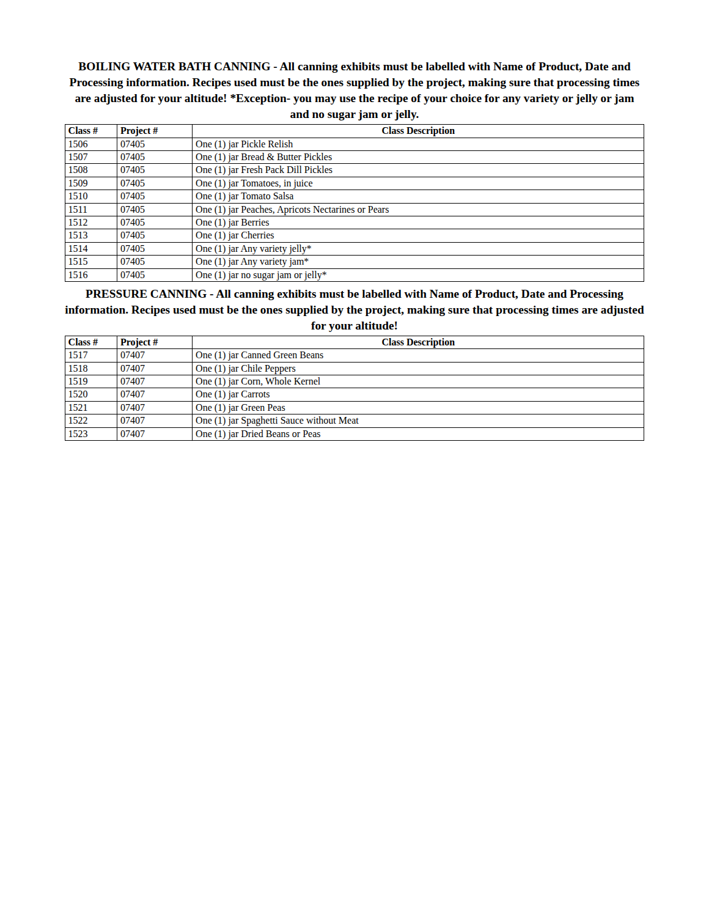BOILING WATER BATH CANNING - All canning exhibits must be labelled with Name of Product, Date and Processing information. Recipes used must be the ones supplied by the project, making sure that processing times are adjusted for your altitude! *Exception- you may use the recipe of your choice for any variety or jelly or jam and no sugar jam or jelly.
| Class # | Project # | Class Description |
| --- | --- | --- |
| 1506 | 07405 | One (1) jar Pickle Relish |
| 1507 | 07405 | One (1) jar Bread & Butter Pickles |
| 1508 | 07405 | One (1) jar Fresh Pack Dill Pickles |
| 1509 | 07405 | One (1) jar Tomatoes, in juice |
| 1510 | 07405 | One (1) jar Tomato Salsa |
| 1511 | 07405 | One (1) jar Peaches, Apricots Nectarines or Pears |
| 1512 | 07405 | One (1) jar Berries |
| 1513 | 07405 | One (1) jar Cherries |
| 1514 | 07405 | One (1) jar Any variety jelly* |
| 1515 | 07405 | One (1) jar Any variety jam* |
| 1516 | 07405 | One (1) jar no sugar jam or jelly* |
PRESSURE CANNING - All canning exhibits must be labelled with Name of Product, Date and Processing information. Recipes used must be the ones supplied by the project, making sure that processing times are adjusted for your altitude!
| Class # | Project # | Class Description |
| --- | --- | --- |
| 1517 | 07407 | One (1) jar Canned Green Beans |
| 1518 | 07407 | One (1) jar Chile Peppers |
| 1519 | 07407 | One (1) jar Corn, Whole Kernel |
| 1520 | 07407 | One (1) jar Carrots |
| 1521 | 07407 | One (1) jar Green Peas |
| 1522 | 07407 | One (1) jar Spaghetti Sauce without Meat |
| 1523 | 07407 | One (1) jar Dried Beans or Peas |